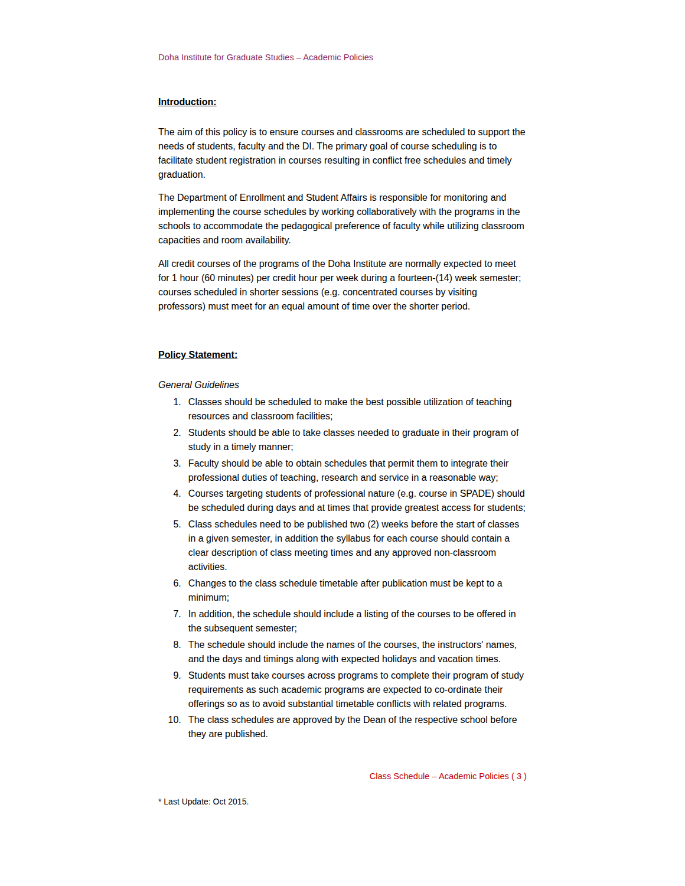Doha Institute for Graduate Studies – Academic Policies
Introduction:
The aim of this policy is to ensure courses and classrooms are scheduled to support the needs of students, faculty and the DI. The primary goal of course scheduling is to facilitate student registration in courses resulting in conflict free schedules and timely graduation.
The Department of Enrollment and Student Affairs is responsible for monitoring and implementing the course schedules by working collaboratively with the programs in the schools to accommodate the pedagogical preference of faculty while utilizing classroom capacities and room availability.
All credit courses of the programs of the Doha Institute are normally expected to meet for 1 hour (60 minutes) per credit hour per week during a fourteen-(14) week semester; courses scheduled in shorter sessions (e.g. concentrated courses by visiting professors) must meet for an equal amount of time over the shorter period.
Policy Statement:
General Guidelines
Classes should be scheduled to make the best possible utilization of teaching resources and classroom facilities;
Students should be able to take classes needed to graduate in their program of study in a timely manner;
Faculty should be able to obtain schedules that permit them to integrate their professional duties of teaching, research and service in a reasonable way;
Courses targeting students of professional nature (e.g. course in SPADE) should be scheduled during days and at times that provide greatest access for students;
Class schedules need to be published two (2) weeks before the start of classes in a given semester, in addition the syllabus for each course should contain a clear description of class meeting times and any approved non-classroom activities.
Changes to the class schedule timetable after publication must be kept to a minimum;
In addition, the schedule should include a listing of the courses to be offered in the subsequent semester;
The schedule should include the names of the courses, the instructors' names, and the days and timings along with expected holidays and vacation times.
Students must take courses across programs to complete their program of study requirements as such academic programs are expected to co-ordinate their offerings so as to avoid substantial timetable conflicts with related programs.
The class schedules are approved by the Dean of the respective school before they are published.
Class Schedule – Academic Policies ( 3 )
* Last Update: Oct 2015.